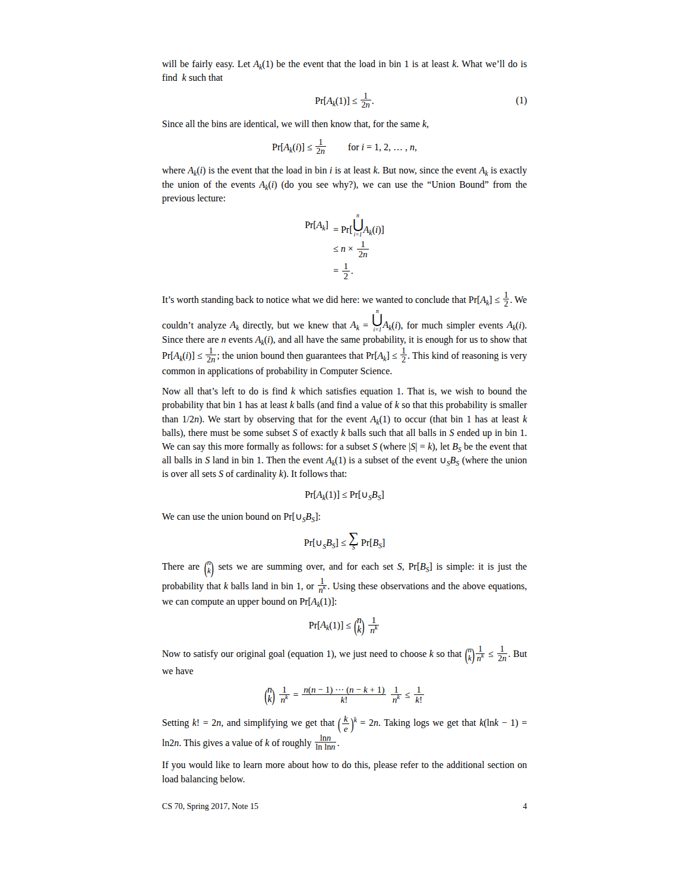will be fairly easy. Let Ak(1) be the event that the load in bin 1 is at least k. What we’ll do is find k such that
Pr[Ak(1)] ≤ 12n. (1)
Since all the bins are identical, we will then know that, for the same k,
Pr[Ak(i)] ≤ 12n for i = 1, 2, … , n,
where Ak(i) is the event that the load in bin i is at least k. But now, since the event Ak is exactly the union of the events Ak(i) (do you see why?), we can use the “Union Bound” from the previous lecture:
Pr[Ak]
= Pr[n⋃i=1 Ak(i)]
≤ n × 12n
= 12.
It’s worth standing back to notice what we did here: we wanted to conclude that Pr[Ak] ≤ 12. We couldn’t analyze Ak directly, but we knew that Ak = n⋃i=1 Ak(i), for much simpler events Ak(i). Since there are n events Ak(i), and all have the same probability, it is enough for us to show that Pr[Ak(i)] ≤ 12n; the union bound then guarantees that Pr[Ak] ≤ 12. This kind of reasoning is very common in applications of probability in Computer Science.
Now all that’s left to do is find k which satisfies equation 1. That is, we wish to bound the probability that bin 1 has at least k balls (and find a value of k so that this probability is smaller than 1/2n). We start by observing that for the event Ak(1) to occur (that bin 1 has at least k balls), there must be some subset S of exactly k balls such that all balls in S ended up in bin 1. We can say this more formally as follows: for a subset S (where |S| = k), let BS be the event that all balls in S land in bin 1. Then the event Ak(1) is a subset of the event ∪SBS (where the union is over all sets S of cardinality k). It follows that:
Pr[Ak(1)] ≤ Pr[∪SBS]
We can use the union bound on Pr[∪SBS]:
Pr[∪SBS] ≤ ∑S Pr[BS]
There are nk sets we are summing over, and for each set S, Pr[BS] is simple: it is just the probability that k balls land in bin 1, or 1 nk. Using these observations and the above equations, we can compute an upper bound on Pr[Ak(1)]:
Pr[Ak(1)] ≤ nk 1 nk
Now to satisfy our original goal (equation 1), we just need to choose k so that nk 1 nk ≤ 12n. But we have
nk 1 nk = n(n − 1) ··· (n − k + 1) k! 1 nk ≤ 1 k!
Setting k! = 2n, and simplifying we get that kek = 2n. Taking logs we get that k(lnk − 1) = ln2n. This gives a value of k of roughly lnn ln lnn.
If you would like to learn more about how to do this, please refer to the additional section on load balancing below.
CS 70, Spring 2017, Note 15 4